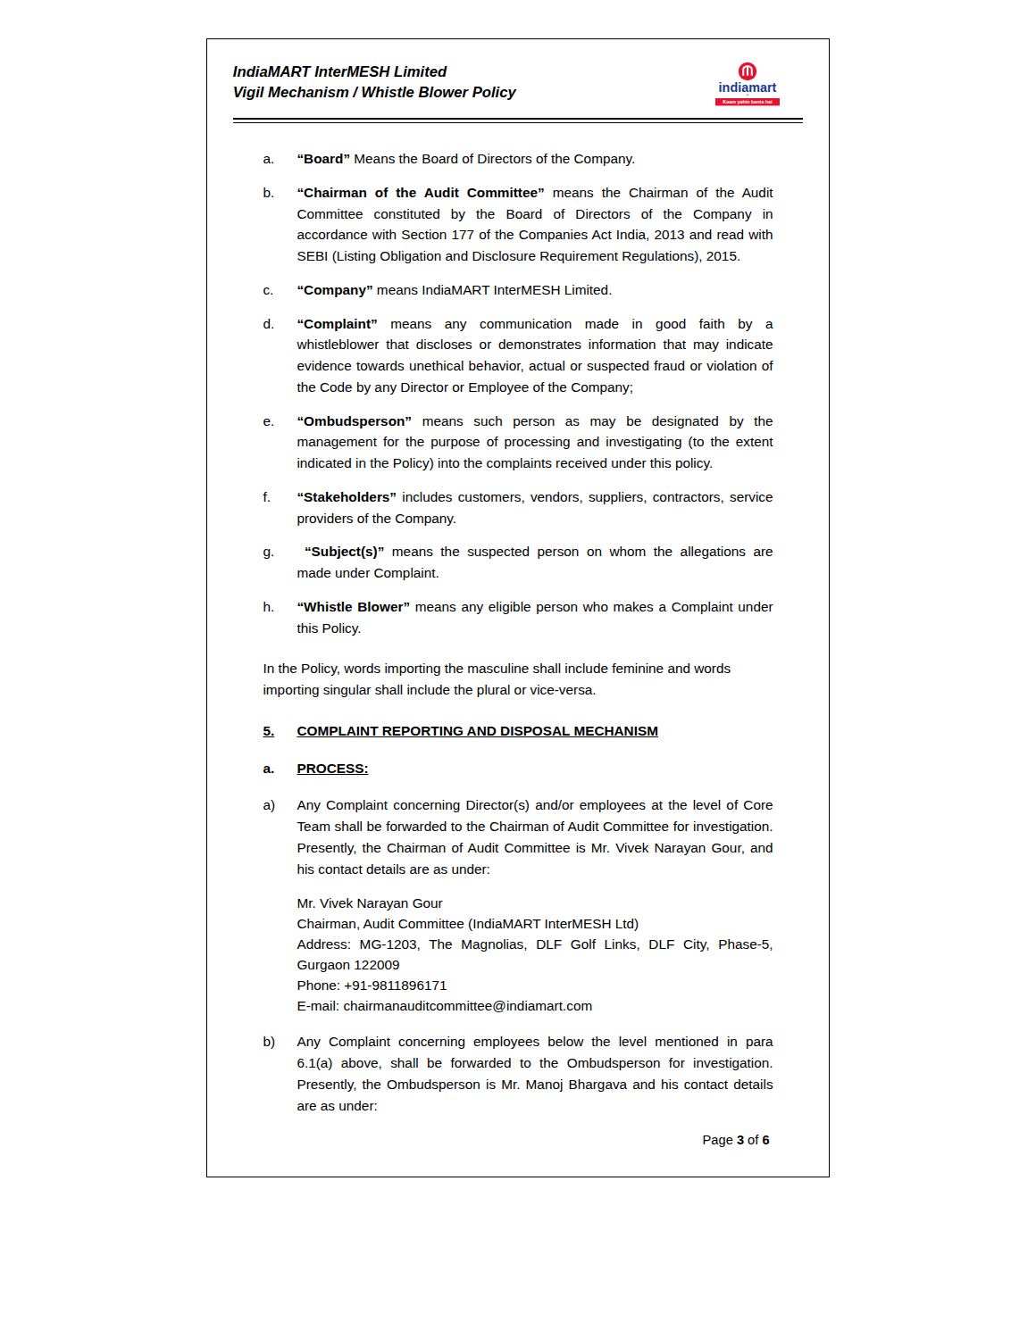IndiaMART InterMESH Limited
Vigil Mechanism / Whistle Blower Policy
indiamart ® Kaam yahin banta hai
a.
“Board” Means the Board of Directors of the Company.
b.
“Chairman of the Audit Committee” means the Chairman of the Audit Committee constituted by the Board of Directors of the Company in accordance with Section 177 of the Companies Act India, 2013 and read with SEBI (Listing Obligation and Disclosure Requirement Regulations), 2015.
c.
“Company” means IndiaMART InterMESH Limited.
d.
“Complaint” means any communication made in good faith by a whistleblower that discloses or demonstrates information that may indicate evidence towards unethical behavior, actual or suspected fraud or violation of the Code by any Director or Employee of the Company;
e.
“Ombudsperson” means such person as may be designated by the management for the purpose of processing and investigating (to the extent indicated in the Policy) into the complaints received under this policy.
f.
“Stakeholders” includes customers, vendors, suppliers, contractors, service providers of the Company.
g.
“Subject(s)” means the suspected person on whom the allegations are made under Complaint.
h.
“Whistle Blower” means any eligible person who makes a Complaint under this Policy.
In the Policy, words importing the masculine shall include feminine and words importing singular shall include the plural or vice-versa.
5.
COMPLAINT REPORTING AND DISPOSAL MECHANISM
a.
PROCESS:
a)
Any Complaint concerning Director(s) and/or employees at the level of Core Team shall be forwarded to the Chairman of Audit Committee for investigation. Presently, the Chairman of Audit Committee is Mr. Vivek Narayan Gour, and his contact details are as under:
Mr. Vivek Narayan Gour
Chairman, Audit Committee (IndiaMART InterMESH Ltd)
Address: MG-1203, The Magnolias, DLF Golf Links, DLF City, Phase-5, Gurgaon 122009
Phone: +91-9811896171
E-mail: chairmanauditcommittee@indiamart.com
b)
Any Complaint concerning employees below the level mentioned in para 6.1(a) above, shall be forwarded to the Ombudsperson for investigation. Presently, the Ombudsperson is Mr. Manoj Bhargava and his contact details are as under:
Page 3 of 6